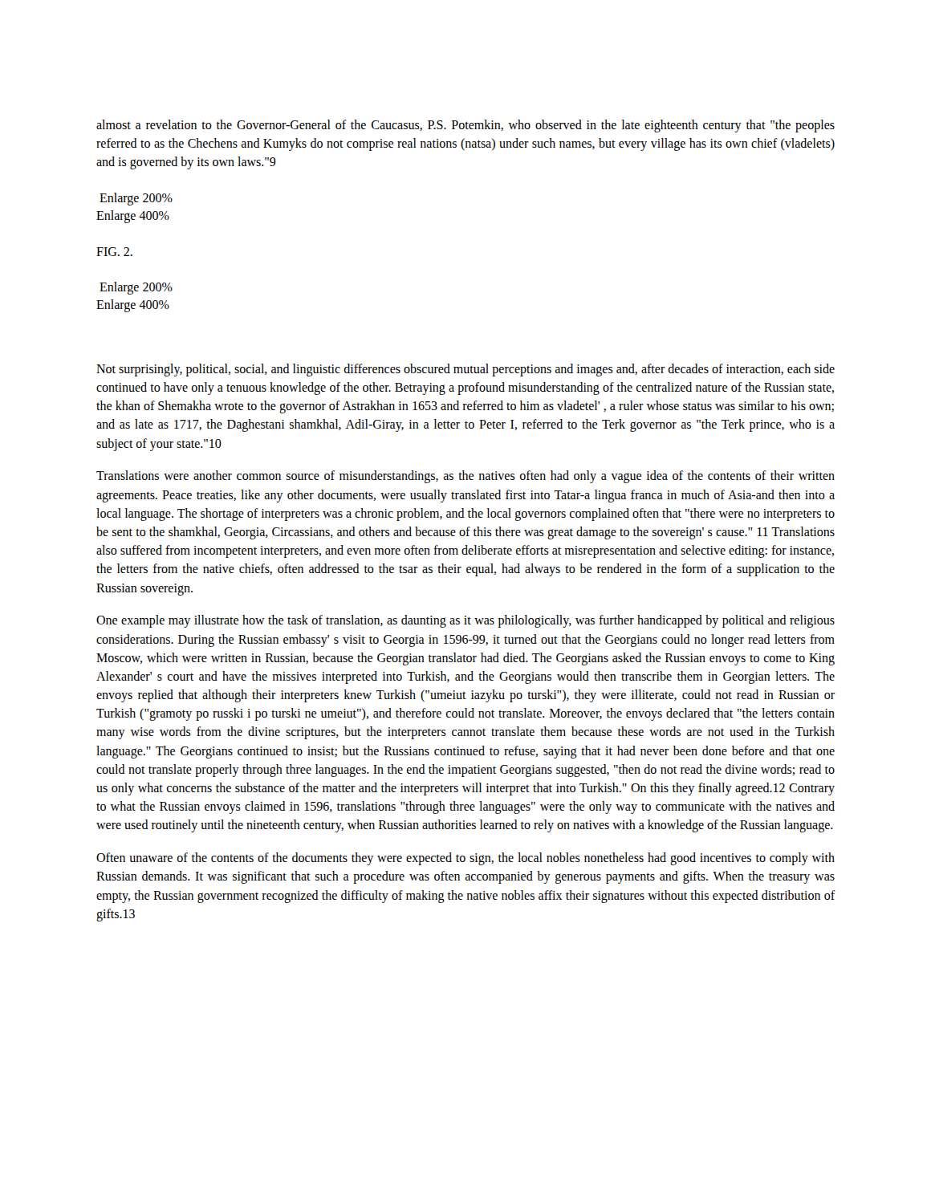almost a revelation to the Governor-General of the Caucasus, P.S. Potemkin, who observed in the late eighteenth century that "the peoples referred to as the Chechens and Kumyks do not comprise real nations (natsa) under such names, but every village has its own chief (vladelets) and is governed by its own laws."9
Enlarge 200%
Enlarge 400%
FIG. 2.
Enlarge 200%
Enlarge 400%
Not surprisingly, political, social, and linguistic differences obscured mutual perceptions and images and, after decades of interaction, each side continued to have only a tenuous knowledge of the other. Betraying a profound misunderstanding of the centralized nature of the Russian state, the khan of Shemakha wrote to the governor of Astrakhan in 1653 and referred to him as vladetel' , a ruler whose status was similar to his own; and as late as 1717, the Daghestani shamkhal, Adil-Giray, in a letter to Peter I, referred to the Terk governor as "the Terk prince, who is a subject of your state."10
Translations were another common source of misunderstandings, as the natives often had only a vague idea of the contents of their written agreements. Peace treaties, like any other documents, were usually translated first into Tatar-a lingua franca in much of Asia-and then into a local language. The shortage of interpreters was a chronic problem, and the local governors complained often that "there were no interpreters to be sent to the shamkhal, Georgia, Circassians, and others and because of this there was great damage to the sovereign' s cause." 11 Translations also suffered from incompetent interpreters, and even more often from deliberate efforts at misrepresentation and selective editing: for instance, the letters from the native chiefs, often addressed to the tsar as their equal, had always to be rendered in the form of a supplication to the Russian sovereign.
One example may illustrate how the task of translation, as daunting as it was philologically, was further handicapped by political and religious considerations. During the Russian embassy' s visit to Georgia in 1596-99, it turned out that the Georgians could no longer read letters from Moscow, which were written in Russian, because the Georgian translator had died. The Georgians asked the Russian envoys to come to King Alexander' s court and have the missives interpreted into Turkish, and the Georgians would then transcribe them in Georgian letters. The envoys replied that although their interpreters knew Turkish ("umeiut iazyku po turski"), they were illiterate, could not read in Russian or Turkish ("gramoty po russki i po turski ne umeiut"), and therefore could not translate. Moreover, the envoys declared that "the letters contain many wise words from the divine scriptures, but the interpreters cannot translate them because these words are not used in the Turkish language." The Georgians continued to insist; but the Russians continued to refuse, saying that it had never been done before and that one could not translate properly through three languages. In the end the impatient Georgians suggested, "then do not read the divine words; read to us only what concerns the substance of the matter and the interpreters will interpret that into Turkish." On this they finally agreed.12 Contrary to what the Russian envoys claimed in 1596, translations "through three languages" were the only way to communicate with the natives and were used routinely until the nineteenth century, when Russian authorities learned to rely on natives with a knowledge of the Russian language.
Often unaware of the contents of the documents they were expected to sign, the local nobles nonetheless had good incentives to comply with Russian demands. It was significant that such a procedure was often accompanied by generous payments and gifts. When the treasury was empty, the Russian government recognized the difficulty of making the native nobles affix their signatures without this expected distribution of gifts.13